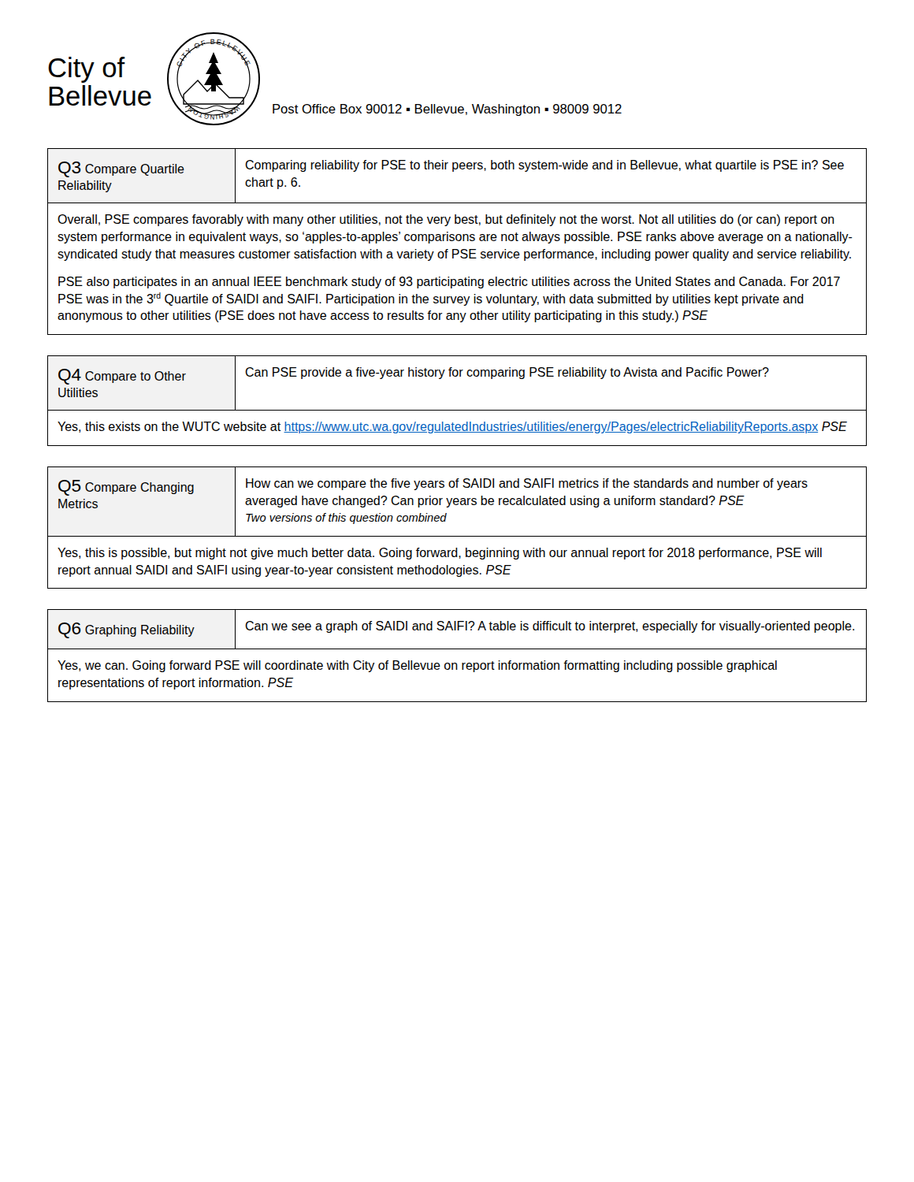City of
Bellevue
City of Bellevue Seal CITY OF BELLEVUE WASHINGTON
Post Office Box 90012 ▪ Bellevue, Washington ▪ 98009 9012
Q3 Compare Quartile Reliability
Comparing reliability for PSE to their peers, both system-wide and in Bellevue, what quartile is PSE in? See chart p. 6.
Overall, PSE compares favorably with many other utilities, not the very best, but definitely not the worst. Not all utilities do (or can) report on system performance in equivalent ways, so ‘apples-to-apples’ comparisons are not always possible. PSE ranks above average on a nationally-syndicated study that measures customer satisfaction with a variety of PSE service performance, including power quality and service reliability.
PSE also participates in an annual IEEE benchmark study of 93 participating electric utilities across the United States and Canada. For 2017 PSE was in the 3rd Quartile of SAIDI and SAIFI. Participation in the survey is voluntary, with data submitted by utilities kept private and anonymous to other utilities (PSE does not have access to results for any other utility participating in this study.) PSE
Q4 Compare to Other Utilities
Can PSE provide a five-year history for comparing PSE reliability to Avista and Pacific Power?
Yes, this exists on the WUTC website at https://www.utc.wa.gov/regulatedIndustries/utilities/energy/Pages/electricReliabilityReports.aspx PSE
Q5 Compare Changing Metrics
How can we compare the five years of SAIDI and SAIFI metrics if the standards and number of years averaged have changed? Can prior years be recalculated using a uniform standard? PSE Two versions of this question combined
Yes, this is possible, but might not give much better data. Going forward, beginning with our annual report for 2018 performance, PSE will report annual SAIDI and SAIFI using year-to-year consistent methodologies. PSE
Q6 Graphing Reliability
Can we see a graph of SAIDI and SAIFI? A table is difficult to interpret, especially for visually-oriented people.
Yes, we can. Going forward PSE will coordinate with City of Bellevue on report information formatting including possible graphical representations of report information. PSE